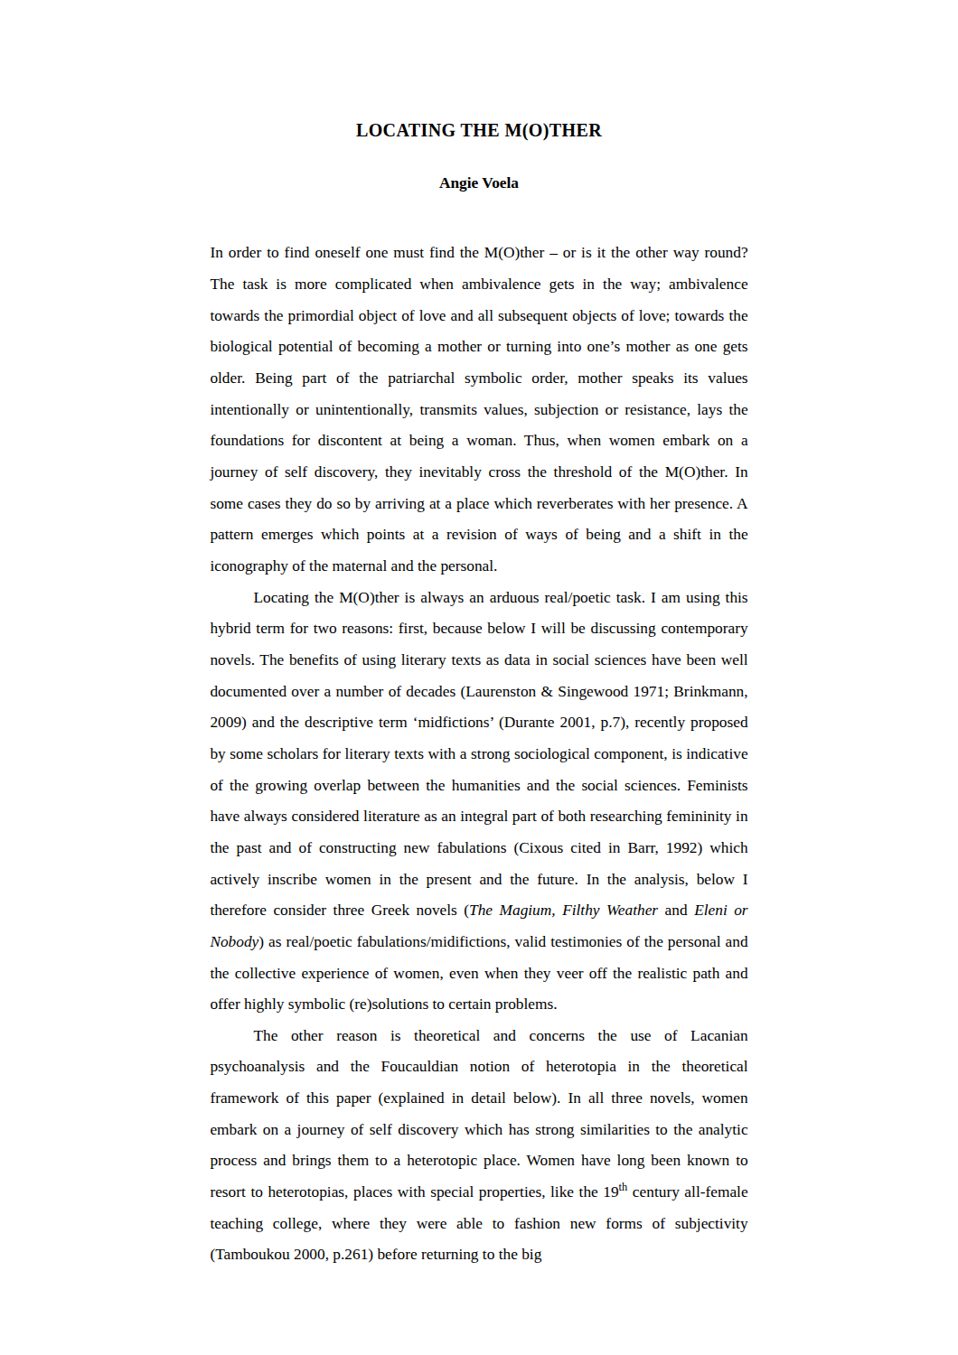LOCATING THE M(O)THER
Angie Voela
In order to find oneself one must find the M(O)ther – or is it the other way round? The task is more complicated when ambivalence gets in the way; ambivalence towards the primordial object of love and all subsequent objects of love; towards the biological potential of becoming a mother or turning into one’s mother as one gets older. Being part of the patriarchal symbolic order, mother speaks its values intentionally or unintentionally, transmits values, subjection or resistance, lays the foundations for discontent at being a woman. Thus, when women embark on a journey of self discovery, they inevitably cross the threshold of the M(O)ther. In some cases they do so by arriving at a place which reverberates with her presence. A pattern emerges which points at a revision of ways of being and a shift in the iconography of the maternal and the personal.
Locating the M(O)ther is always an arduous real/poetic task. I am using this hybrid term for two reasons: first, because below I will be discussing contemporary novels. The benefits of using literary texts as data in social sciences have been well documented over a number of decades (Laurenston & Singewood 1971; Brinkmann, 2009) and the descriptive term ‘midfictions’ (Durante 2001, p.7), recently proposed by some scholars for literary texts with a strong sociological component, is indicative of the growing overlap between the humanities and the social sciences. Feminists have always considered literature as an integral part of both researching femininity in the past and of constructing new fabulations (Cixous cited in Barr, 1992) which actively inscribe women in the present and the future. In the analysis, below I therefore consider three Greek novels (The Magium, Filthy Weather and Eleni or Nobody) as real/poetic fabulations/midifictions, valid testimonies of the personal and the collective experience of women, even when they veer off the realistic path and offer highly symbolic (re)solutions to certain problems.
The other reason is theoretical and concerns the use of Lacanian psychoanalysis and the Foucauldian notion of heterotopia in the theoretical framework of this paper (explained in detail below). In all three novels, women embark on a journey of self discovery which has strong similarities to the analytic process and brings them to a heterotopic place. Women have long been known to resort to heterotopias, places with special properties, like the 19th century all-female teaching college, where they were able to fashion new forms of subjectivity (Tamboukou 2000, p.261) before returning to the big